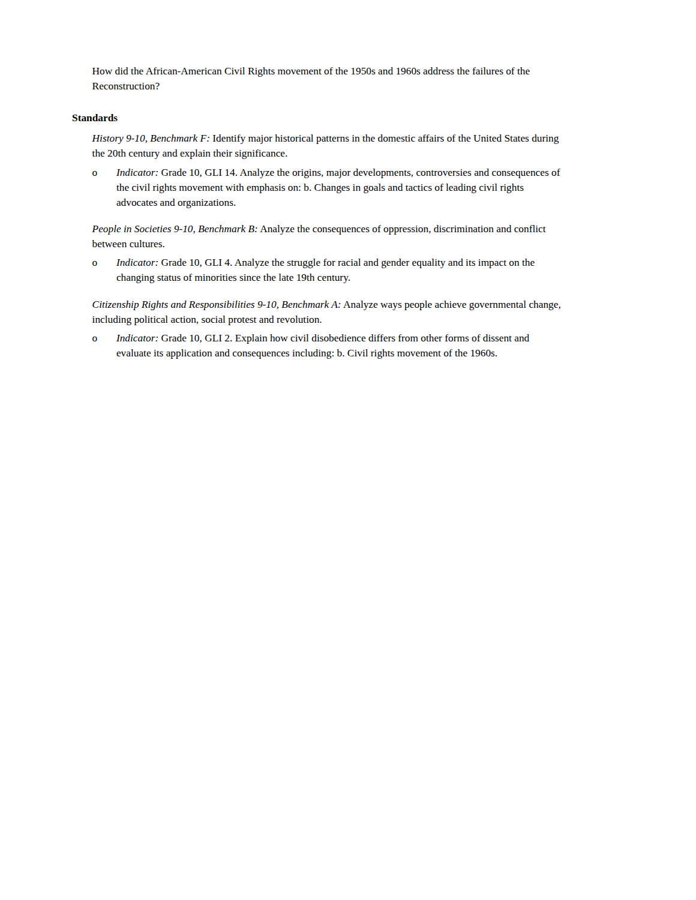How did the African-American Civil Rights movement of the 1950s and 1960s address the failures of the Reconstruction?
Standards
History 9-10, Benchmark F: Identify major historical patterns in the domestic affairs of the United States during the 20th century and explain their significance.
Indicator: Grade 10, GLI 14. Analyze the origins, major developments, controversies and consequences of the civil rights movement with emphasis on: b. Changes in goals and tactics of leading civil rights advocates and organizations.
People in Societies 9-10, Benchmark B: Analyze the consequences of oppression, discrimination and conflict between cultures.
Indicator: Grade 10, GLI 4. Analyze the struggle for racial and gender equality and its impact on the changing status of minorities since the late 19th century.
Citizenship Rights and Responsibilities 9-10, Benchmark A: Analyze ways people achieve governmental change, including political action, social protest and revolution.
Indicator: Grade 10, GLI 2. Explain how civil disobedience differs from other forms of dissent and evaluate its application and consequences including: b. Civil rights movement of the 1960s.